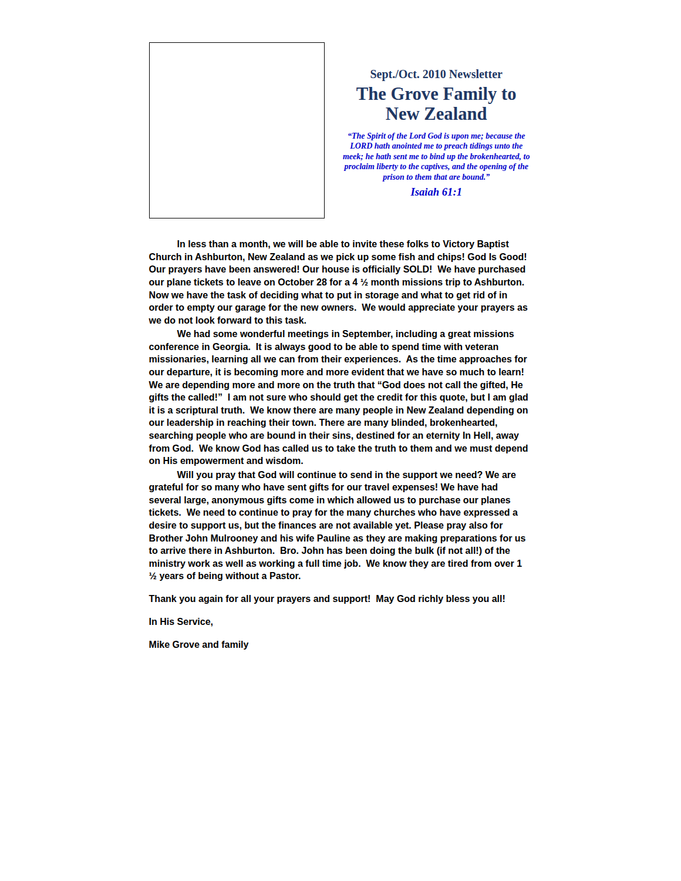Sept./Oct. 2010 Newsletter
The Grove Family to
New Zealand
“The Spirit of the Lord God is upon me; because the LORD hath anointed me to preach tidings unto the meek; he hath sent me to bind up the brokenhearted, to proclaim liberty to the captives, and the opening of the prison to them that are bound.” Isaiah 61:1
In less than a month, we will be able to invite these folks to Victory Baptist Church in Ashburton, New Zealand as we pick up some fish and chips! God Is Good! Our prayers have been answered! Our house is officially SOLD! We have purchased our plane tickets to leave on October 28 for a 4 ½ month missions trip to Ashburton. Now we have the task of deciding what to put in storage and what to get rid of in order to empty our garage for the new owners. We would appreciate your prayers as we do not look forward to this task.
We had some wonderful meetings in September, including a great missions conference in Georgia. It is always good to be able to spend time with veteran missionaries, learning all we can from their experiences. As the time approaches for our departure, it is becoming more and more evident that we have so much to learn! We are depending more and more on the truth that “God does not call the gifted, He gifts the called!” I am not sure who should get the credit for this quote, but I am glad it is a scriptural truth. We know there are many people in New Zealand depending on our leadership in reaching their town. There are many blinded, brokenhearted, searching people who are bound in their sins, destined for an eternity In Hell, away from God. We know God has called us to take the truth to them and we must depend on His empowerment and wisdom.
Will you pray that God will continue to send in the support we need? We are grateful for so many who have sent gifts for our travel expenses! We have had several large, anonymous gifts come in which allowed us to purchase our planes tickets. We need to continue to pray for the many churches who have expressed a desire to support us, but the finances are not available yet. Please pray also for Brother John Mulrooney and his wife Pauline as they are making preparations for us to arrive there in Ashburton. Bro. John has been doing the bulk (if not all!) of the ministry work as well as working a full time job. We know they are tired from over 1 ½ years of being without a Pastor.
Thank you again for all your prayers and support! May God richly bless you all!
In His Service,
Mike Grove and family